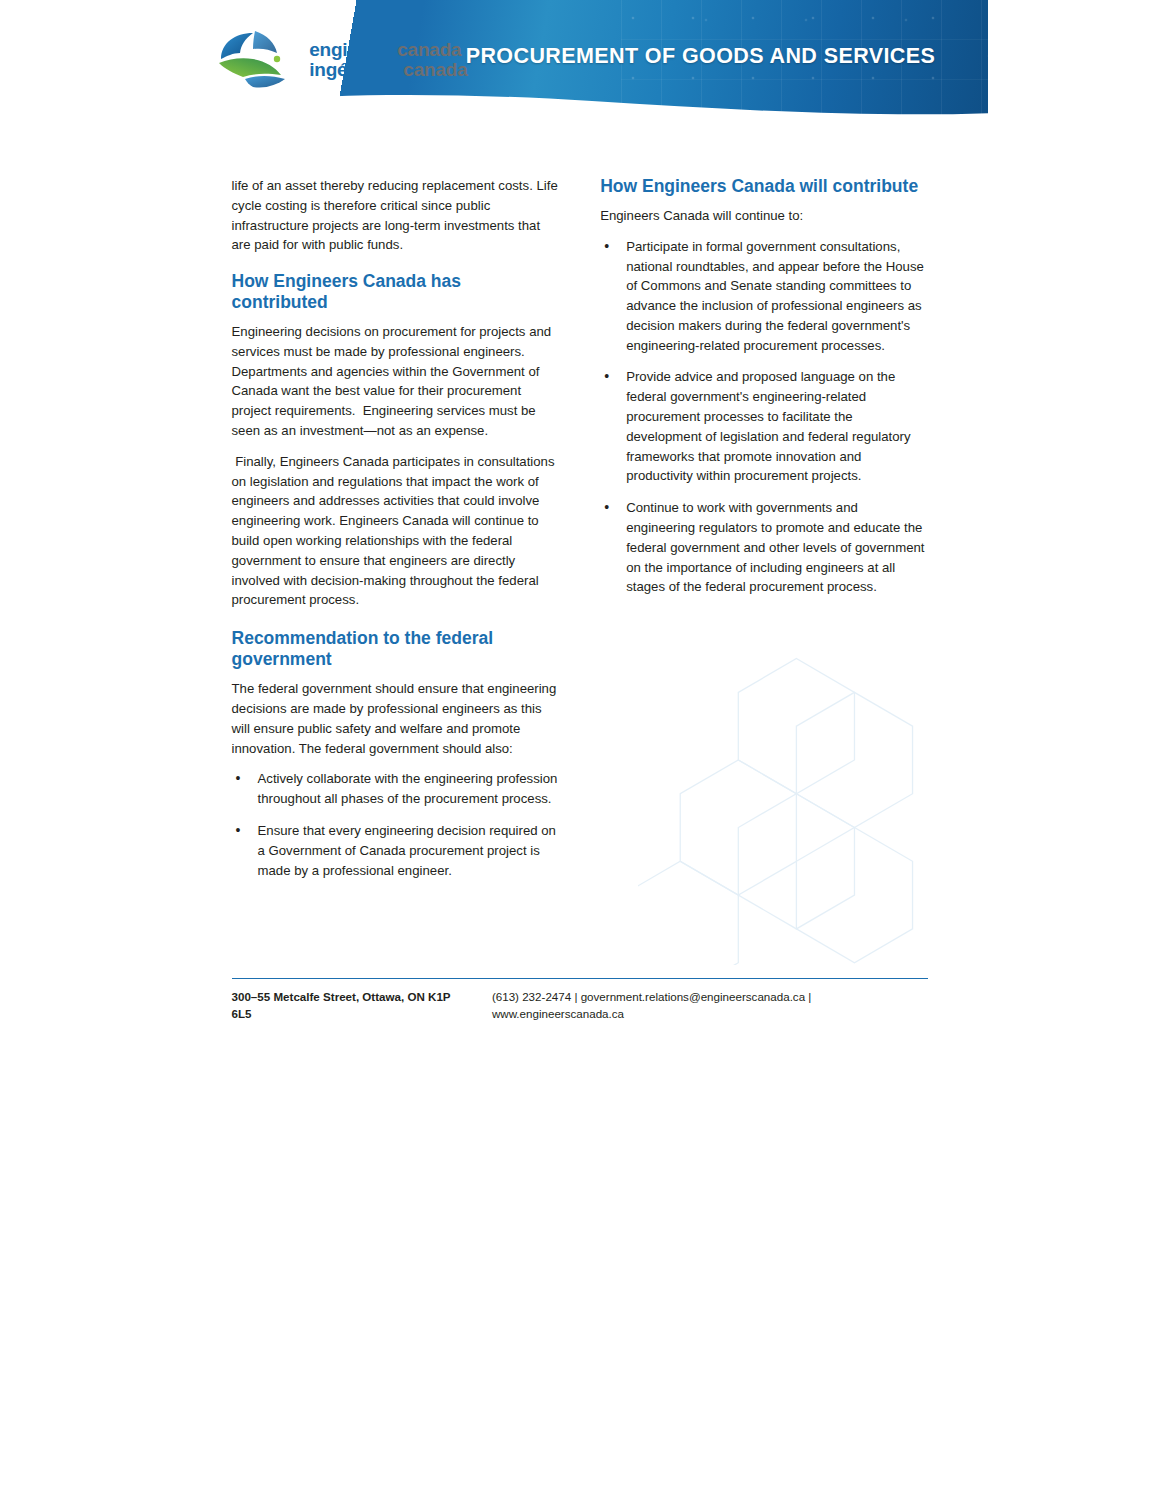engineers canada
ingénieurs canada
PROCUREMENT OF GOODS AND SERVICES
life of an asset thereby reducing replacement costs. Life cycle costing is therefore critical since public infrastructure projects are long-term investments that are paid for with public funds.
How Engineers Canada has contributed
Engineering decisions on procurement for projects and services must be made by professional engineers. Departments and agencies within the Government of Canada want the best value for their procurement project requirements. Engineering services must be seen as an investment—not as an expense.
Finally, Engineers Canada participates in consultations on legislation and regulations that impact the work of engineers and addresses activities that could involve engineering work. Engineers Canada will continue to build open working relationships with the federal government to ensure that engineers are directly involved with decision-making throughout the federal procurement process.
Recommendation to the federal government
The federal government should ensure that engineering decisions are made by professional engineers as this will ensure public safety and welfare and promote innovation. The federal government should also:
Actively collaborate with the engineering profession throughout all phases of the procurement process.
Ensure that every engineering decision required on a Government of Canada procurement project is made by a professional engineer.
How Engineers Canada will contribute
Engineers Canada will continue to:
Participate in formal government consultations, national roundtables, and appear before the House of Commons and Senate standing committees to advance the inclusion of professional engineers as decision makers during the federal government's engineering-related procurement processes.
Provide advice and proposed language on the federal government's engineering-related procurement processes to facilitate the development of legislation and federal regulatory frameworks that promote innovation and productivity within procurement projects.
Continue to work with governments and engineering regulators to promote and educate the federal government and other levels of government on the importance of including engineers at all stages of the federal procurement process.
300–55 Metcalfe Street, Ottawa, ON K1P 6L5 (613) 232-2474 | government.relations@engineerscanada.ca | www.engineerscanada.ca